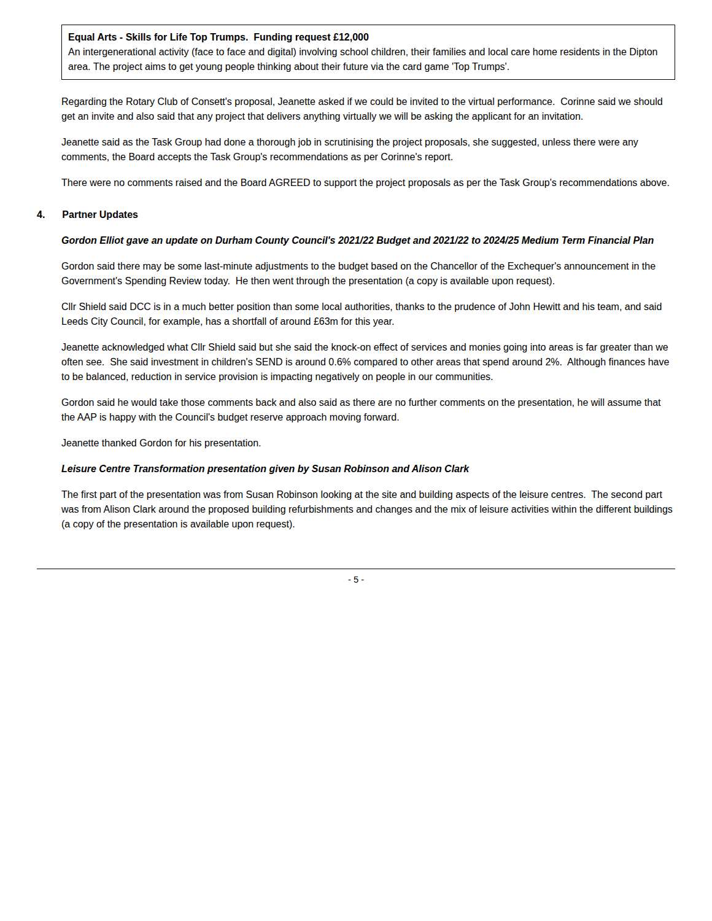Equal Arts - Skills for Life Top Trumps. Funding request £12,000
An intergenerational activity (face to face and digital) involving school children, their families and local care home residents in the Dipton area. The project aims to get young people thinking about their future via the card game 'Top Trumps'.
Regarding the Rotary Club of Consett's proposal, Jeanette asked if we could be invited to the virtual performance. Corinne said we should get an invite and also said that any project that delivers anything virtually we will be asking the applicant for an invitation.
Jeanette said as the Task Group had done a thorough job in scrutinising the project proposals, she suggested, unless there were any comments, the Board accepts the Task Group's recommendations as per Corinne's report.
There were no comments raised and the Board AGREED to support the project proposals as per the Task Group's recommendations above.
4. Partner Updates
Gordon Elliot gave an update on Durham County Council's 2021/22 Budget and 2021/22 to 2024/25 Medium Term Financial Plan
Gordon said there may be some last-minute adjustments to the budget based on the Chancellor of the Exchequer's announcement in the Government's Spending Review today. He then went through the presentation (a copy is available upon request).
Cllr Shield said DCC is in a much better position than some local authorities, thanks to the prudence of John Hewitt and his team, and said Leeds City Council, for example, has a shortfall of around £63m for this year.
Jeanette acknowledged what Cllr Shield said but she said the knock-on effect of services and monies going into areas is far greater than we often see. She said investment in children's SEND is around 0.6% compared to other areas that spend around 2%. Although finances have to be balanced, reduction in service provision is impacting negatively on people in our communities.
Gordon said he would take those comments back and also said as there are no further comments on the presentation, he will assume that the AAP is happy with the Council's budget reserve approach moving forward.
Jeanette thanked Gordon for his presentation.
Leisure Centre Transformation presentation given by Susan Robinson and Alison Clark
The first part of the presentation was from Susan Robinson looking at the site and building aspects of the leisure centres. The second part was from Alison Clark around the proposed building refurbishments and changes and the mix of leisure activities within the different buildings (a copy of the presentation is available upon request).
- 5 -